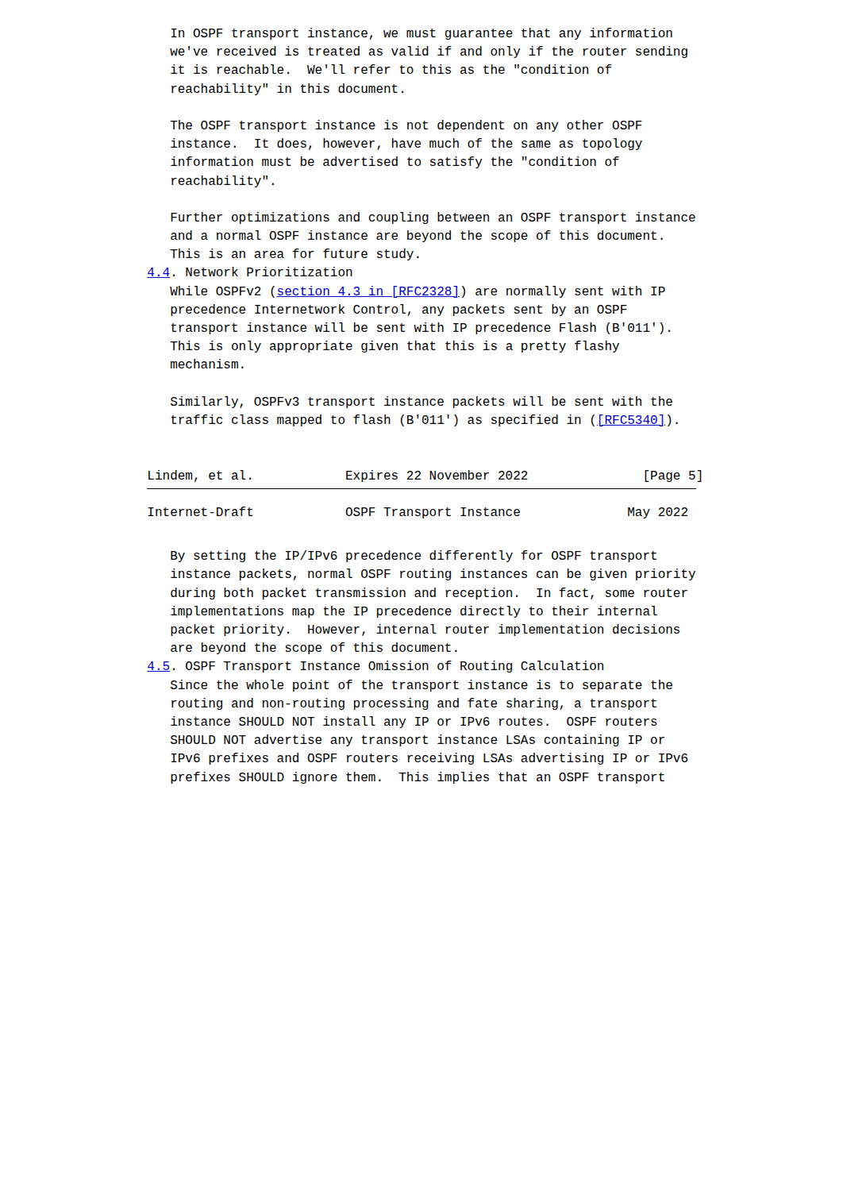In OSPF transport instance, we must guarantee that any information
   we've received is treated as valid if and only if the router sending
   it is reachable.  We'll refer to this as the "condition of
   reachability" in this document.

   The OSPF transport instance is not dependent on any other OSPF
   instance.  It does, however, have much of the same as topology
   information must be advertised to satisfy the "condition of
   reachability".

   Further optimizations and coupling between an OSPF transport instance
   and a normal OSPF instance are beyond the scope of this document.
   This is an area for future study.
4.4. Network Prioritization
   While OSPFv2 (section 4.3 in [RFC2328]) are normally sent with IP
   precedence Internetwork Control, any packets sent by an OSPF
   transport instance will be sent with IP precedence Flash (B'011').
   This is only appropriate given that this is a pretty flashy
   mechanism.

   Similarly, OSPFv3 transport instance packets will be sent with the
   traffic class mapped to flash (B'011') as specified in ([RFC5340]).
Lindem, et al. Expires 22 November 2022 [Page 5]
Internet-Draft OSPF Transport Instance May 2022
   By setting the IP/IPv6 precedence differently for OSPF transport
   instance packets, normal OSPF routing instances can be given priority
   during both packet transmission and reception.  In fact, some router
   implementations map the IP precedence directly to their internal
   packet priority.  However, internal router implementation decisions
   are beyond the scope of this document.
4.5. OSPF Transport Instance Omission of Routing Calculation
   Since the whole point of the transport instance is to separate the
   routing and non-routing processing and fate sharing, a transport
   instance SHOULD NOT install any IP or IPv6 routes.  OSPF routers
   SHOULD NOT advertise any transport instance LSAs containing IP or
   IPv6 prefixes and OSPF routers receiving LSAs advertising IP or IPv6
   prefixes SHOULD ignore them.  This implies that an OSPF transport